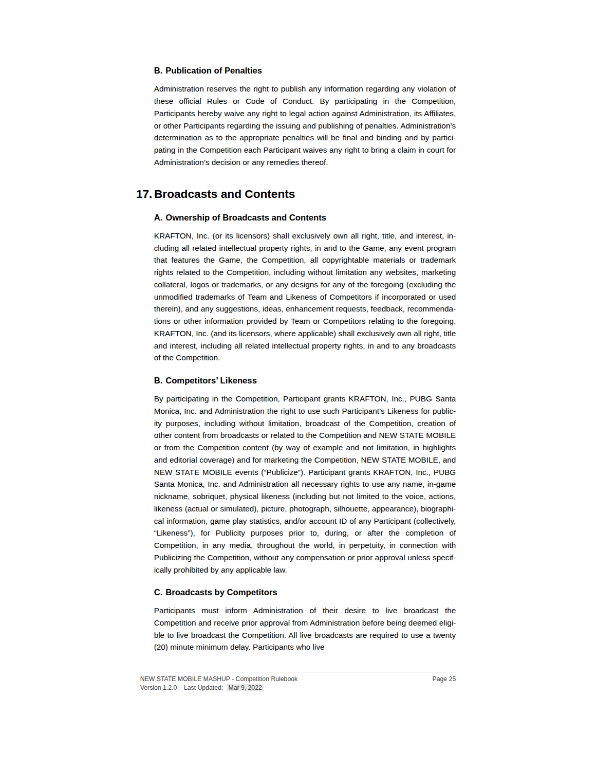B. Publication of Penalties
Administration reserves the right to publish any information regarding any violation of these official Rules or Code of Conduct. By participating in the Competition, Participants hereby waive any right to legal action against Administration, its Affiliates, or other Participants regarding the issuing and publishing of penalties. Administration’s determination as to the appropriate penalties will be final and binding and by participating in the Competition each Participant waives any right to bring a claim in court for Administration’s decision or any remedies thereof.
17. Broadcasts and Contents
A. Ownership of Broadcasts and Contents
KRAFTON, Inc. (or its licensors) shall exclusively own all right, title, and interest, including all related intellectual property rights, in and to the Game, any event program that features the Game, the Competition, all copyrightable materials or trademark rights related to the Competition, including without limitation any websites, marketing collateral, logos or trademarks, or any designs for any of the foregoing (excluding the unmodified trademarks of Team and Likeness of Competitors if incorporated or used therein), and any suggestions, ideas, enhancement requests, feedback, recommendations or other information provided by Team or Competitors relating to the foregoing. KRAFTON, Inc. (and its licensors, where applicable) shall exclusively own all right, title and interest, including all related intellectual property rights, in and to any broadcasts of the Competition.
B. Competitors’ Likeness
By participating in the Competition, Participant grants KRAFTON, Inc., PUBG Santa Monica, Inc. and Administration the right to use such Participant’s Likeness for publicity purposes, including without limitation, broadcast of the Competition, creation of other content from broadcasts or related to the Competition and NEW STATE MOBILE or from the Competition content (by way of example and not limitation, in highlights and editorial coverage) and for marketing the Competition, NEW STATE MOBILE, and NEW STATE MOBILE events (“Publicize”). Participant grants KRAFTON, Inc., PUBG Santa Monica, Inc. and Administration all necessary rights to use any name, in-game nickname, sobriquet, physical likeness (including but not limited to the voice, actions, likeness (actual or simulated), picture, photograph, silhouette, appearance), biographical information, game play statistics, and/or account ID of any Participant (collectively, “Likeness”), for Publicity purposes prior to, during, or after the completion of Competition, in any media, throughout the world, in perpetuity, in connection with Publicizing the Competition, without any compensation or prior approval unless specifically prohibited by any applicable law.
C. Broadcasts by Competitors
Participants must inform Administration of their desire to live broadcast the Competition and receive prior approval from Administration before being deemed eligible to live broadcast the Competition. All live broadcasts are required to use a twenty (20) minute minimum delay. Participants who live
NEW STATE MOBILE MASHUP - Competition Rulebook
Version 1.2.0 – Last Updated: Mar 9, 2022
Page 25